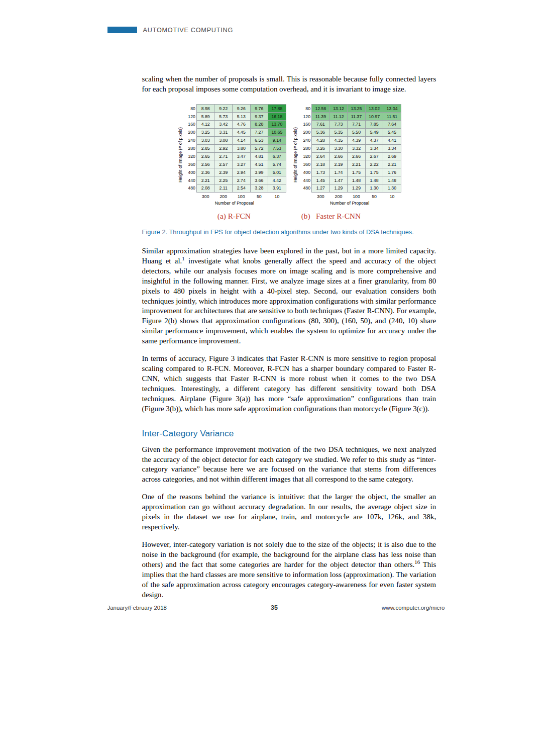Automotive Computing
scaling when the number of proposals is small. This is reasonable because fully connected layers for each proposal imposes some computation overhead, and it is invariant to image size.
Height of Image (# of pixels)
| 80 | 8.98 | 9.22 | 9.26 | 9.76 | 17.88 |
| 120 | 5.89 | 5.73 | 5.13 | 9.37 | 16.18 |
| 160 | 4.12 | 3.42 | 4.76 | 8.28 | 13.70 |
| 200 | 3.25 | 3.31 | 4.45 | 7.27 | 10.65 |
| 240 | 3.03 | 3.08 | 4.14 | 6.53 | 9.14 |
| 280 | 2.85 | 2.92 | 3.80 | 5.72 | 7.53 |
| 320 | 2.65 | 2.71 | 3.47 | 4.81 | 6.37 |
| 360 | 2.56 | 2.57 | 3.27 | 4.51 | 5.74 |
| 400 | 2.36 | 2.39 | 2.94 | 3.99 | 5.01 |
| 440 | 2.21 | 2.25 | 2.74 | 3.66 | 4.42 |
| 480 | 2.08 | 2.11 | 2.54 | 3.28 | 3.91 |
| | 300 | 200 | 100 | 50 | 10 |
Number of Proposal
Height of Image (# of pixels)
| 80 | 12.56 | 13.12 | 13.25 | 13.02 | 13.04 |
| 120 | 11.39 | 11.12 | 11.37 | 10.97 | 11.51 |
| 160 | 7.61 | 7.73 | 7.71 | 7.85 | 7.64 |
| 200 | 5.36 | 5.35 | 5.50 | 5.49 | 5.45 |
| 240 | 4.28 | 4.35 | 4.39 | 4.37 | 4.41 |
| 280 | 3.26 | 3.30 | 3.32 | 3.34 | 3.34 |
| 320 | 2.64 | 2.66 | 2.66 | 2.67 | 2.69 |
| 360 | 2.18 | 2.19 | 2.21 | 2.22 | 2.21 |
| 400 | 1.73 | 1.74 | 1.75 | 1.75 | 1.76 |
| 440 | 1.45 | 1.47 | 1.48 | 1.48 | 1.48 |
| 480 | 1.27 | 1.29 | 1.29 | 1.30 | 1.30 |
| | 300 | 200 | 100 | 50 | 10 |
Number of Proposal
(a) R-FCN
(b) Faster R-CNN
Figure 2. Throughput in FPS for object detection algorithms under two kinds of DSA techniques.
Similar approximation strategies have been explored in the past, but in a more limited capacity. Huang et al.1 investigate what knobs generally affect the speed and accuracy of the object detectors, while our analysis focuses more on image scaling and is more comprehensive and insightful in the following manner. First, we analyze image sizes at a finer granularity, from 80 pixels to 480 pixels in height with a 40-pixel step. Second, our evaluation considers both techniques jointly, which introduces more approximation configurations with similar performance improvement for architectures that are sensitive to both techniques (Faster R-CNN). For example, Figure 2(b) shows that approximation configurations (80, 300), (160, 50), and (240, 10) share similar performance improvement, which enables the system to optimize for accuracy under the same performance improvement.
In terms of accuracy, Figure 3 indicates that Faster R-CNN is more sensitive to region proposal scaling compared to R-FCN. Moreover, R-FCN has a sharper boundary compared to Faster R-CNN, which suggests that Faster R-CNN is more robust when it comes to the two DSA techniques. Interestingly, a different category has different sensitivity toward both DSA techniques. Airplane (Figure 3(a)) has more “safe approximation” configurations than train (Figure 3(b)), which has more safe approximation configurations than motorcycle (Figure 3(c)).
Inter-Category Variance
Given the performance improvement motivation of the two DSA techniques, we next analyzed the accuracy of the object detector for each category we studied. We refer to this study as “inter-category variance” because here we are focused on the variance that stems from differences across categories, and not within different images that all correspond to the same category.
One of the reasons behind the variance is intuitive: that the larger the object, the smaller an approximation can go without accuracy degradation. In our results, the average object size in pixels in the dataset we use for airplane, train, and motorcycle are 107k, 126k, and 38k, respectively.
However, inter-category variation is not solely due to the size of the objects; it is also due to the noise in the background (for example, the background for the airplane class has less noise than others) and the fact that some categories are harder for the object detector than others.16 This implies that the hard classes are more sensitive to information loss (approximation). The variation of the safe approximation across category encourages category-awareness for even faster system design.
January/February 2018
35
www.computer.org/micro